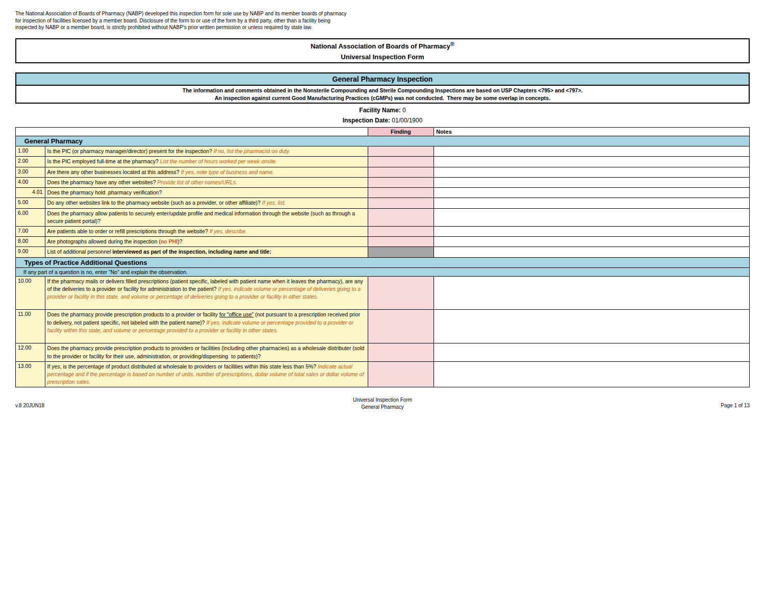The National Association of Boards of Pharmacy (NABP) developed this inspection form for sole use by NABP and its member boards of pharmacy for inspection of facilities licensed by a member board. Disclosure of the form to or use of the form by a third party, other than a facility being inspected by NABP or a member board, is strictly prohibited without NABP's prior written permission or unless required by state law.
| National Association of Boards of Pharmacy ® |
| Universal Inspection Form |
General Pharmacy Inspection
The information and comments obtained in the Nonsterile Compounding and Sterile Compounding Inspections are based on USP Chapters <795> and <797>.
An inspection against current Good Manufacturing Practices (cGMPs) was not conducted. There may be some overlap in concepts.
Facility Name: 0
Inspection Date: 01/00/1900
| | | Finding | Notes |
| --- | --- | --- | --- |
| General Pharmacy |
| 1.00 | Is the PIC (or pharmacy manager/director) present for the inspection? If no, list the pharmacist on duty. | | |
| 2.00 | Is the PIC employed full-time at the pharmacy? List the number of hours worked per week onsite. | | |
| 3.00 | Are there any other businesses located at this address? If yes, note type of business and name. | | |
| 4.00 | Does the pharmacy have any other websites? Provide list of other names/URLs. | | |
| 4.01 | Does the pharmacy hold .pharmacy verification? | | |
| 5.00 | Do any other websites link to the pharmacy website (such as a provider, or other affiliate)? If yes, list. | | |
| 6.00 | Does the pharmacy allow patients to securely enter/update profile and medical information through the website (such as through a secure patient portal)? | | |
| 7.00 | Are patients able to order or refill prescriptions through the website? If yes, describe. | | |
| 8.00 | Are photographs allowed during the inspection ( no PHI )? | | |
| 9.00 | List of additional personnel interviewed as part of the inspection, including name and title: | | |
| Types of Practice Additional Questions |
| If any part of a question is no, enter “No” and explain the observation. |
| 10.00 | If the pharmacy mails or delivers filled prescriptions (patient specific, labeled with patient name when it leaves the pharmacy), are any of the deliveries to a provider or facility for administration to the patient? If yes, indicate volume or percentage of deliveries going to a provider or facility in this state, and volume or percentage of deliveries going to a provider or facility in other states. | | |
| 11.00 | Does the pharmacy provide prescription products to a provider or facility for "office use" (not pursuant to a prescription received prior to delivery, not patient specific, not labeled with the patient name)? If yes, indicate volume or percentage provided to a provider or facility within this state, and volume or percentage provided to a provider or facility in other states. | | |
| 12.00 | Does the pharmacy provide prescription products to providers or facilities (including other pharmacies) as a wholesale distributer (sold to the provider or facility for their use, administration, or providing/dispensing to patients)? | | |
| 13.00 | If yes, is the percentage of product distributed at wholesale to providers or facilities within this state less than 5%? Indicate actual percentage and if the percentage is based on number of units, number of prescriptions, dollar volume of total sales or dollar volume of prescription sales. | | |
v.8 20JUN18
Universal Inspection Form
General Pharmacy
Page 1 of 13